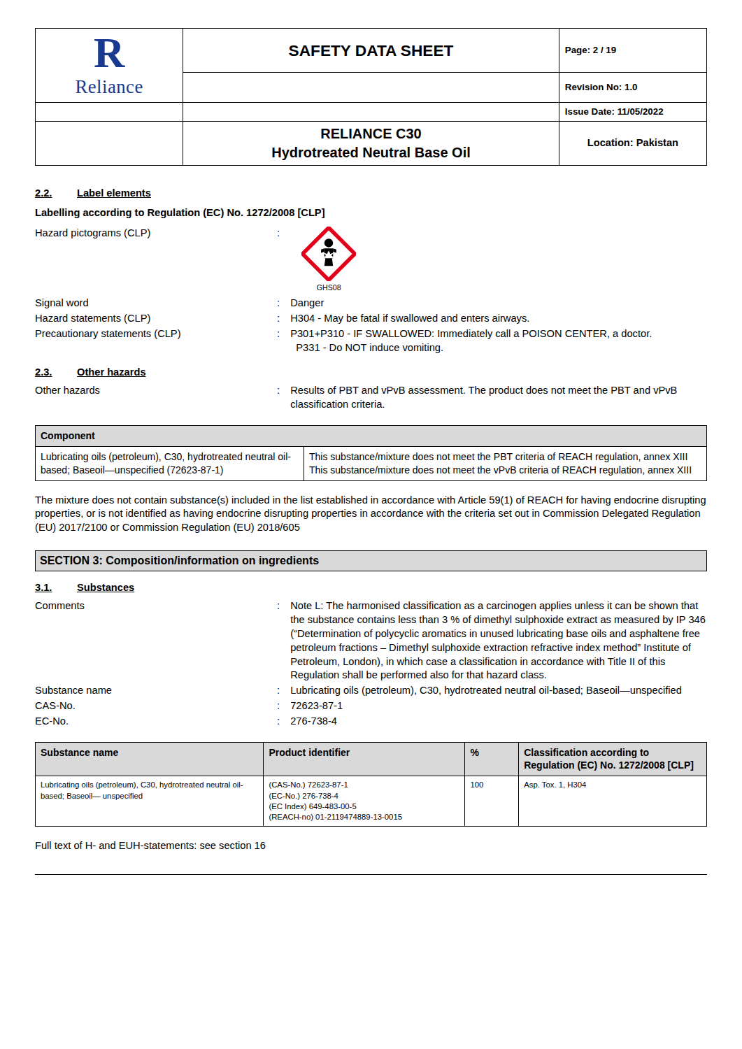| R Reliance | SAFETY DATA SHEET | Page: 2 / 19 |
| | Revision No: 1.0 |
| | | Issue Date: 11/05/2022 |
| | RELIANCE C30 Hydrotreated Neutral Base Oil | Location: Pakistan |
2.2. Label elements
Labelling according to Regulation (EC) No. 1272/2008 [CLP]
| Hazard pictograms (CLP) | : | GHS08 |
| Signal word | : | Danger |
| Hazard statements (CLP) | : | H304 - May be fatal if swallowed and enters airways. |
| Precautionary statements (CLP) | : | P301+P310 - IF SWALLOWED: Immediately call a POISON CENTER, a doctor. P331 - Do NOT induce vomiting. |
2.3. Other hazards
| Other hazards | : | Results of PBT and vPvB assessment. The product does not meet the PBT and vPvB classification criteria. |
| Component |
| --- |
| Lubricating oils (petroleum), C30, hydrotreated neutral oil-based; Baseoil—unspecified (72623-87-1) | This substance/mixture does not meet the PBT criteria of REACH regulation, annex XIII This substance/mixture does not meet the vPvB criteria of REACH regulation, annex XIII |
The mixture does not contain substance(s) included in the list established in accordance with Article 59(1) of REACH for having endocrine disrupting properties, or is not identified as having endocrine disrupting properties in accordance with the criteria set out in Commission Delegated Regulation (EU) 2017/2100 or Commission Regulation (EU) 2018/605
SECTION 3: Composition/information on ingredients
3.1. Substances
| Comments | : | Note L: The harmonised classification as a carcinogen applies unless it can be shown that the substance contains less than 3 % of dimethyl sulphoxide extract as measured by IP 346 (“Determination of polycyclic aromatics in unused lubricating base oils and asphaltene free petroleum fractions – Dimethyl sulphoxide extraction refractive index method” Institute of Petroleum, London), in which case a classification in accordance with Title II of this Regulation shall be performed also for that hazard class. |
| Substance name | : | Lubricating oils (petroleum), C30, hydrotreated neutral oil-based; Baseoil—unspecified |
| CAS-No. | : | 72623-87-1 |
| EC-No. | : | 276-738-4 |
| Substance name | Product identifier | % | Classification according to Regulation (EC) No. 1272/2008 [CLP] |
| --- | --- | --- | --- |
| Lubricating oils (petroleum), C30, hydrotreated neutral oil-based; Baseoil— unspecified | (CAS-No.) 72623-87-1 (EC-No.) 276-738-4 (EC Index) 649-483-00-5 (REACH-no) 01-2119474889-13-0015 | 100 | Asp. Tox. 1, H304 |
Full text of H- and EUH-statements: see section 16